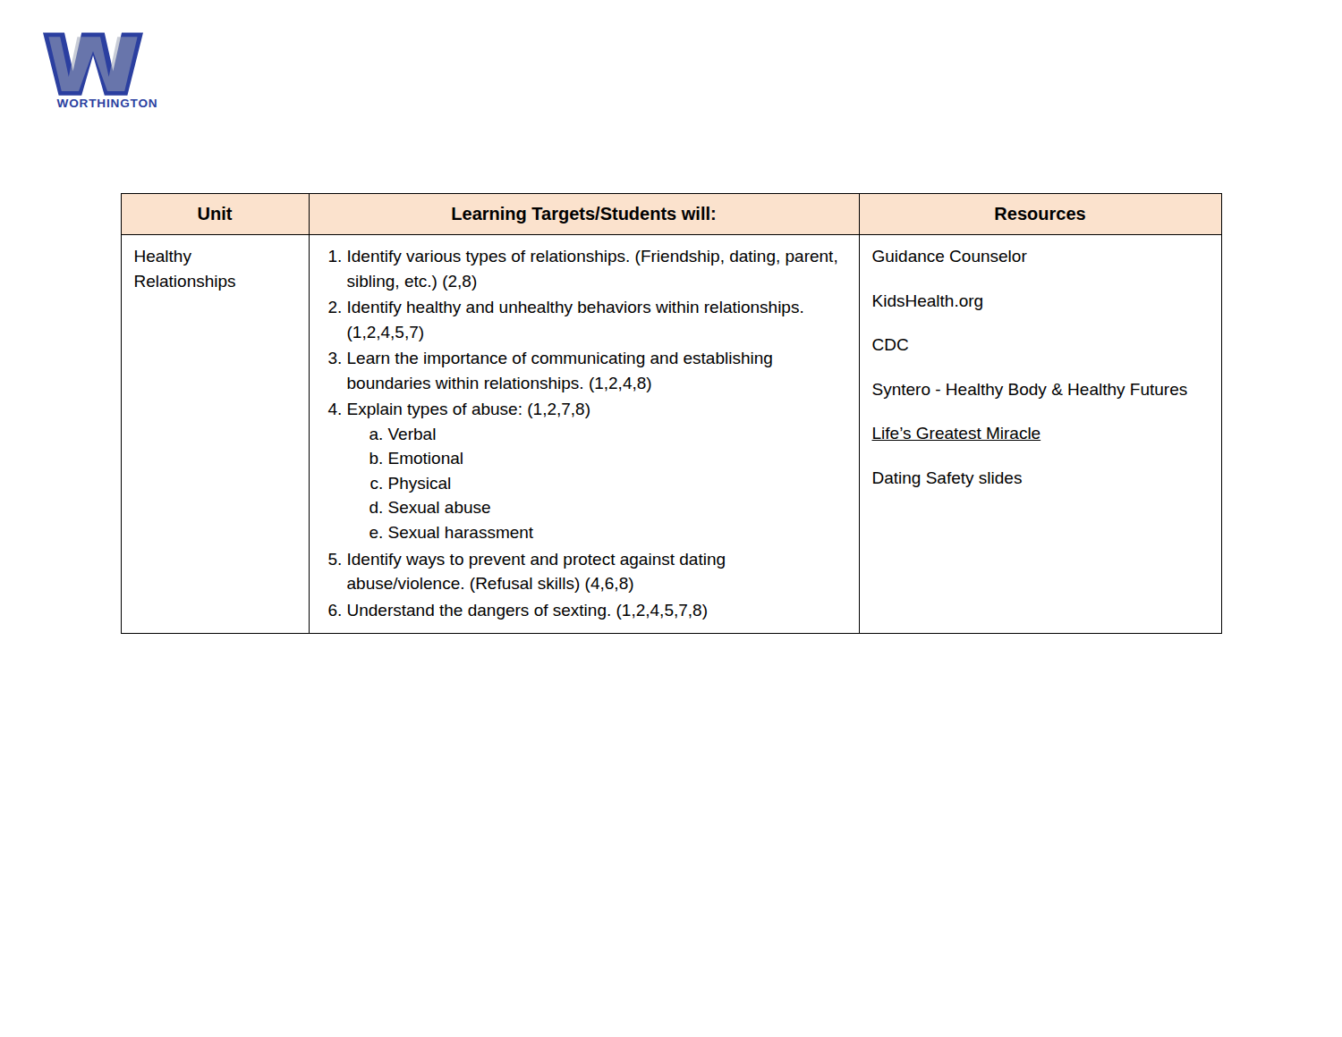WORTHINGTON
| Unit | Learning Targets/Students will: | Resources |
| --- | --- | --- |
| Healthy Relationships | Identify various types of relationships. (Friendship, dating, parent, sibling, etc.) (2,8) Identify healthy and unhealthy behaviors within relationships. (1,2,4,5,7) Learn the importance of communicating and establishing boundaries within relationships. (1,2,4,8) Explain types of abuse: (1,2,7,8) Verbal Emotional Physical Sexual abuse Sexual harassment Identify ways to prevent and protect against dating abuse/violence. (Refusal skills) (4,6,8) Understand the dangers of sexting. (1,2,4,5,7,8) | Guidance Counselor KidsHealth.org CDC Syntero - Healthy Body & Healthy Futures Life’s Greatest Miracle Dating Safety slides |